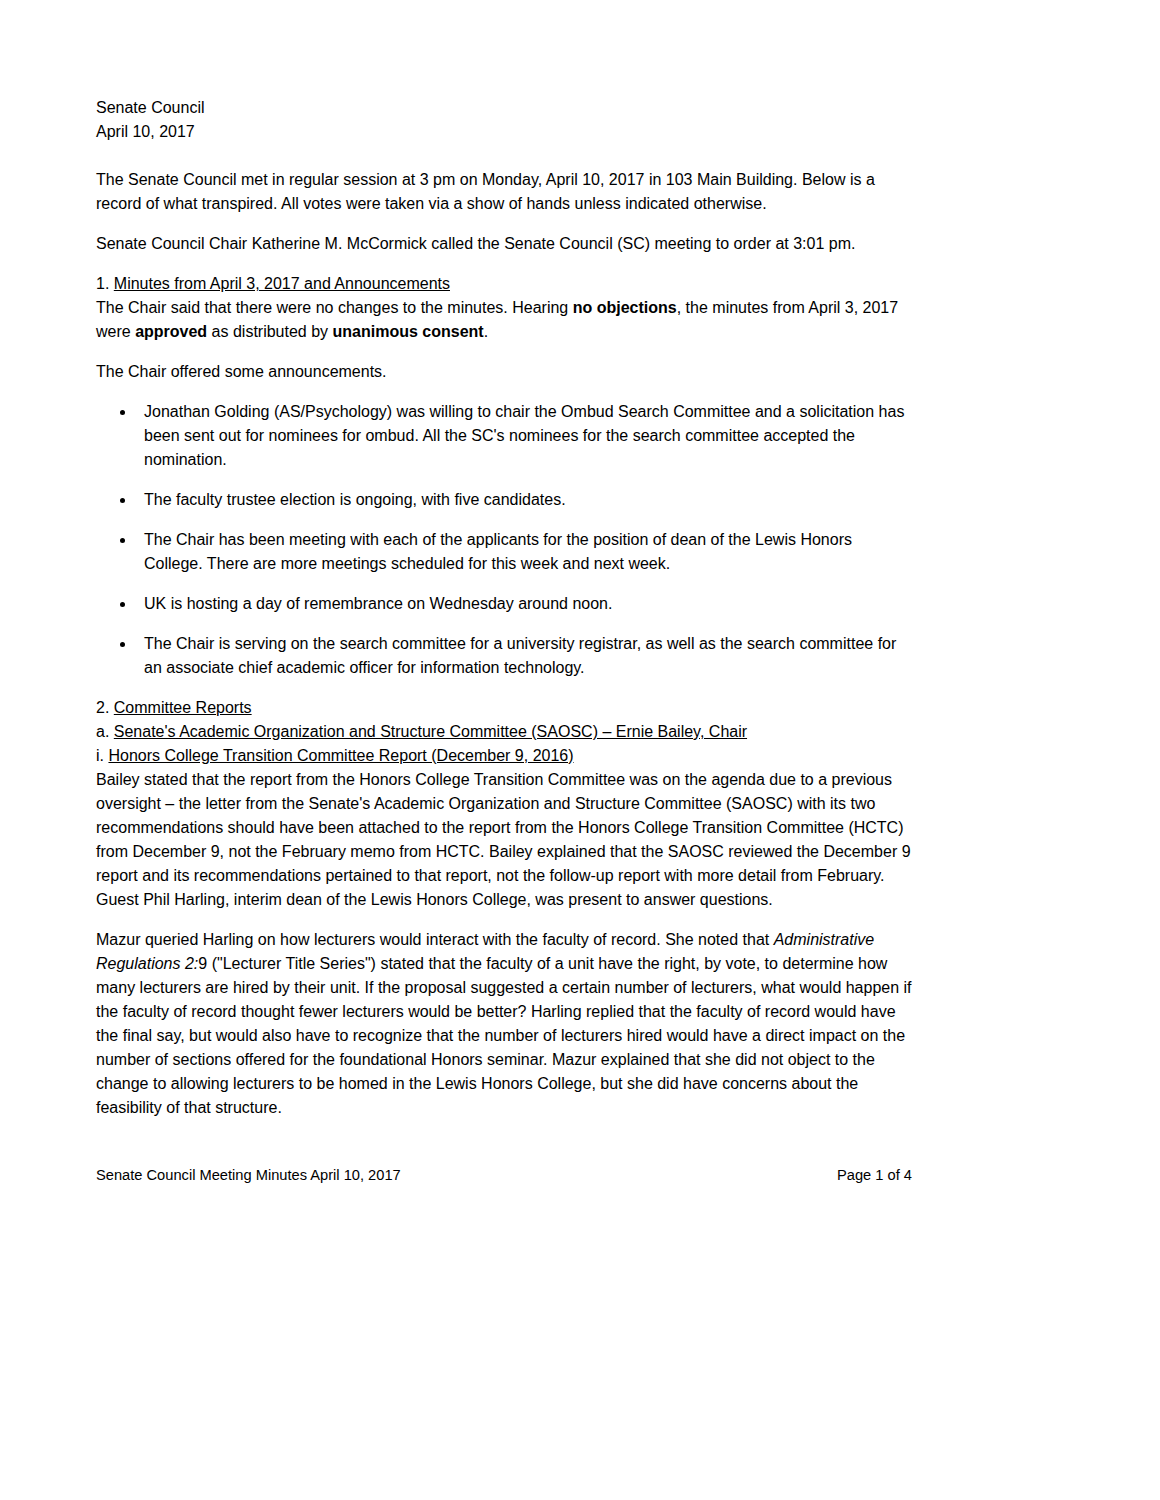Senate Council
April 10, 2017
The Senate Council met in regular session at 3 pm on Monday, April 10, 2017 in 103 Main Building. Below is a record of what transpired. All votes were taken via a show of hands unless indicated otherwise.
Senate Council Chair Katherine M. McCormick called the Senate Council (SC) meeting to order at 3:01 pm.
1. Minutes from April 3, 2017 and Announcements
The Chair said that there were no changes to the minutes. Hearing no objections, the minutes from April 3, 2017 were approved as distributed by unanimous consent.
The Chair offered some announcements.
Jonathan Golding (AS/Psychology) was willing to chair the Ombud Search Committee and a solicitation has been sent out for nominees for ombud. All the SC's nominees for the search committee accepted the nomination.
The faculty trustee election is ongoing, with five candidates.
The Chair has been meeting with each of the applicants for the position of dean of the Lewis Honors College. There are more meetings scheduled for this week and next week.
UK is hosting a day of remembrance on Wednesday around noon.
The Chair is serving on the search committee for a university registrar, as well as the search committee for an associate chief academic officer for information technology.
2. Committee Reports
a. Senate's Academic Organization and Structure Committee (SAOSC) – Ernie Bailey, Chair
i. Honors College Transition Committee Report (December 9, 2016)
Bailey stated that the report from the Honors College Transition Committee was on the agenda due to a previous oversight – the letter from the Senate's Academic Organization and Structure Committee (SAOSC) with its two recommendations should have been attached to the report from the Honors College Transition Committee (HCTC) from December 9, not the February memo from HCTC. Bailey explained that the SAOSC reviewed the December 9 report and its recommendations pertained to that report, not the follow-up report with more detail from February. Guest Phil Harling, interim dean of the Lewis Honors College, was present to answer questions.
Mazur queried Harling on how lecturers would interact with the faculty of record. She noted that Administrative Regulations 2: 9 ("Lecturer Title Series") stated that the faculty of a unit have the right, by vote, to determine how many lecturers are hired by their unit. If the proposal suggested a certain number of lecturers, what would happen if the faculty of record thought fewer lecturers would be better? Harling replied that the faculty of record would have the final say, but would also have to recognize that the number of lecturers hired would have a direct impact on the number of sections offered for the foundational Honors seminar. Mazur explained that she did not object to the change to allowing lecturers to be homed in the Lewis Honors College, but she did have concerns about the feasibility of that structure.
Senate Council Meeting Minutes April 10, 2017 Page 1 of 4